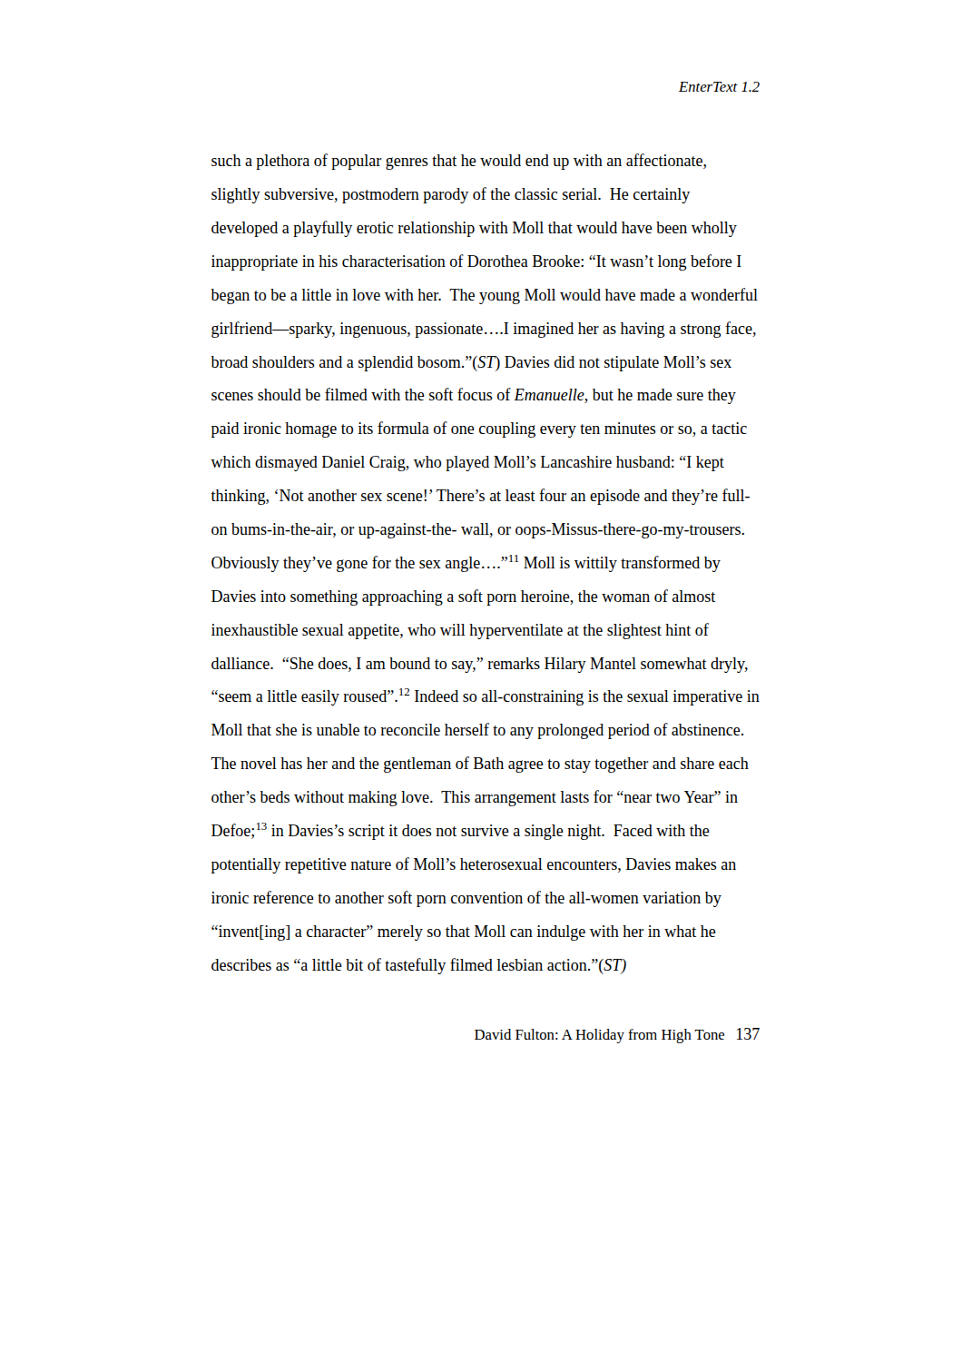EnterText 1.2
such a plethora of popular genres that he would end up with an affectionate, slightly subversive, postmodern parody of the classic serial. He certainly developed a playfully erotic relationship with Moll that would have been wholly inappropriate in his characterisation of Dorothea Brooke: “It wasn’t long before I began to be a little in love with her. The young Moll would have made a wonderful girlfriend—sparky, ingenuous, passionate….I imagined her as having a strong face, broad shoulders and a splendid bosom.”(ST) Davies did not stipulate Moll’s sex scenes should be filmed with the soft focus of Emanuelle, but he made sure they paid ironic homage to its formula of one coupling every ten minutes or so, a tactic which dismayed Daniel Craig, who played Moll’s Lancashire husband: “I kept thinking, ‘Not another sex scene!’ There’s at least four an episode and they’re full-on bums-in-the-air, or up-against-the- wall, or oops-Missus-there-go-my-trousers. Obviously they’ve gone for the sex angle….”11 Moll is wittily transformed by Davies into something approaching a soft porn heroine, the woman of almost inexhaustible sexual appetite, who will hyperventilate at the slightest hint of dalliance. “She does, I am bound to say,” remarks Hilary Mantel somewhat dryly, “seem a little easily roused”.12 Indeed so all-constraining is the sexual imperative in Moll that she is unable to reconcile herself to any prolonged period of abstinence. The novel has her and the gentleman of Bath agree to stay together and share each other’s beds without making love. This arrangement lasts for “near two Year” in Defoe;13 in Davies’s script it does not survive a single night. Faced with the potentially repetitive nature of Moll’s heterosexual encounters, Davies makes an ironic reference to another soft porn convention of the all-women variation by “invent[ing] a character” merely so that Moll can indulge with her in what he describes as “a little bit of tastefully filmed lesbian action.”(ST)
David Fulton: A Holiday from High Tone137